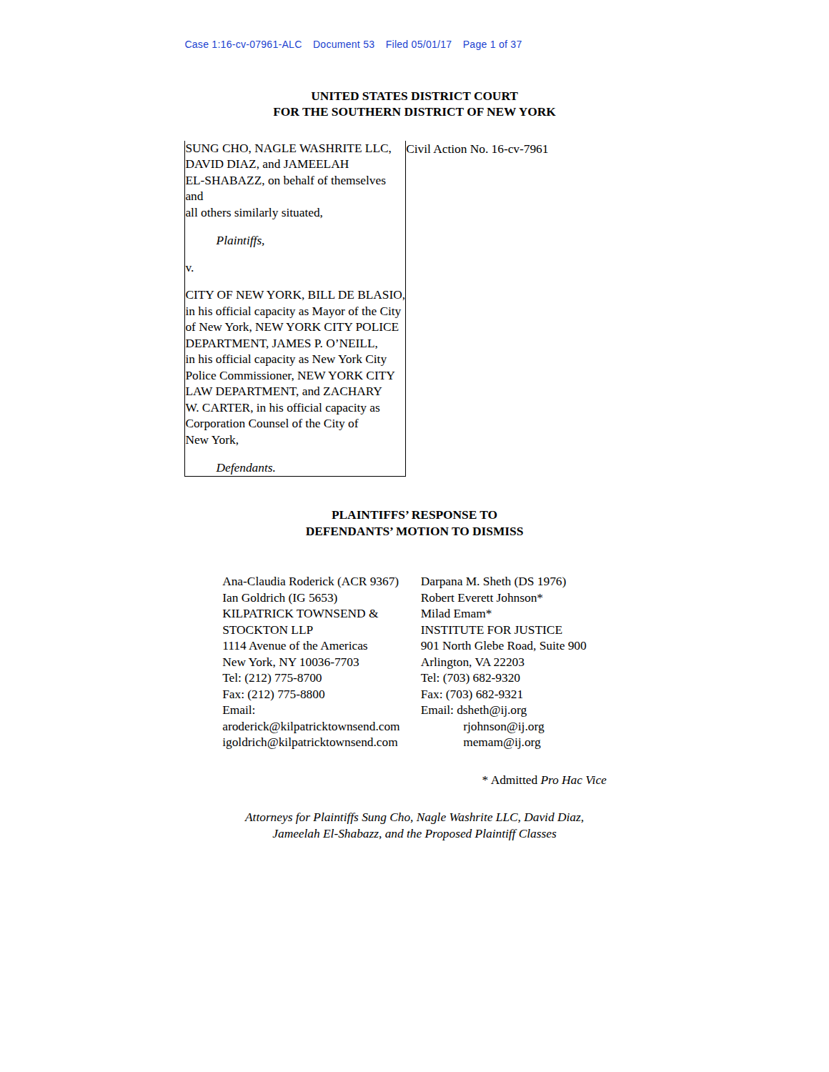Case 1:16-cv-07961-ALC Document 53 Filed 05/01/17 Page 1 of 37
UNITED STATES DISTRICT COURT
FOR THE SOUTHERN DISTRICT OF NEW YORK
| SUNG CHO, NAGLE WASHRITE LLC, DAVID DIAZ, and JAMEELAH EL-SHABAZZ, on behalf of themselves and all others similarly situated, Plaintiffs, v. CITY OF NEW YORK, BILL DE BLASIO, in his official capacity as Mayor of the City of New York, NEW YORK CITY POLICE DEPARTMENT, JAMES P. O’NEILL, in his official capacity as New York City Police Commissioner, NEW YORK CITY LAW DEPARTMENT, and ZACHARY W. CARTER, in his official capacity as Corporation Counsel of the City of New York, Defendants. | Civil Action No. 16-cv-7961 |
PLAINTIFFS’ RESPONSE TO
DEFENDANTS’ MOTION TO DISMISS
| Ana-Claudia Roderick (ACR 9367) Ian Goldrich (IG 5653) KILPATRICK TOWNSEND & STOCKTON LLP 1114 Avenue of the Americas New York, NY 10036-7703 Tel: (212) 775-8700 Fax: (212) 775-8800 Email: aroderick@kilpatricktownsend.com igoldrich@kilpatricktownsend.com | Darpana M. Sheth (DS 1976) Robert Everett Johnson* Milad Emam* INSTITUTE FOR JUSTICE 901 North Glebe Road, Suite 900 Arlington, VA 22203 Tel: (703) 682-9320 Fax: (703) 682-9321 Email: dsheth@ij.org rjohnson@ij.org memam@ij.org |
* Admitted Pro Hac Vice
Attorneys for Plaintiffs Sung Cho, Nagle Washrite LLC, David Diaz,
Jameelah El-Shabazz, and the Proposed Plaintiff Classes